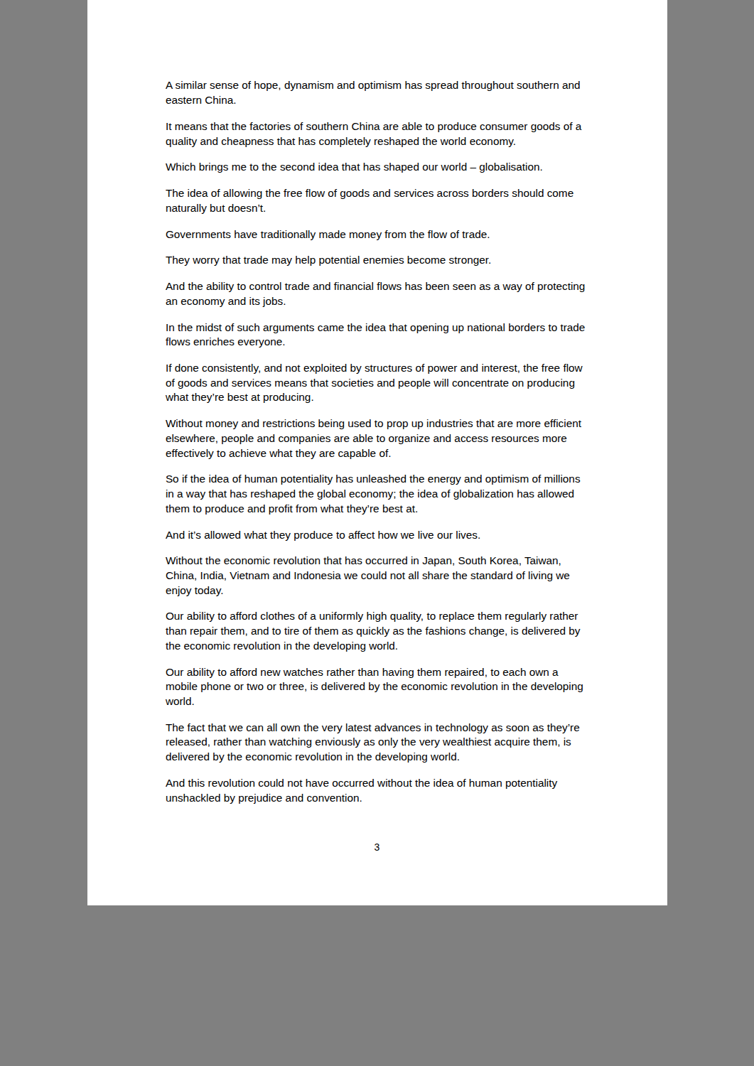A similar sense of hope, dynamism and optimism has spread throughout southern and eastern China.
It means that the factories of southern China are able to produce consumer goods of a quality and cheapness that has completely reshaped the world economy.
Which brings me to the second idea that has shaped our world – globalisation.
The idea of allowing the free flow of goods and services across borders should come naturally but doesn’t.
Governments have traditionally made money from the flow of trade.
They worry that trade may help potential enemies become stronger.
And the ability to control trade and financial flows has been seen as a way of protecting an economy and its jobs.
In the midst of such arguments came the idea that opening up national borders to trade flows enriches everyone.
If done consistently, and not exploited by structures of power and interest, the free flow of goods and services means that societies and people will concentrate on producing what they’re best at producing.
Without money and restrictions being used to prop up industries that are more efficient elsewhere, people and companies are able to organize and access resources more effectively to achieve what they are capable of.
So if the idea of human potentiality has unleashed the energy and optimism of millions in a way that has reshaped the global economy; the idea of globalization has allowed them to produce and profit from what they’re best at.
And it’s allowed what they produce to affect how we live our lives.
Without the economic revolution that has occurred in Japan, South Korea, Taiwan, China, India, Vietnam and Indonesia we could not all share the standard of living we enjoy today.
Our ability to afford clothes of a uniformly high quality, to replace them regularly rather than repair them, and to tire of them as quickly as the fashions change, is delivered by the economic revolution in the developing world.
Our ability to afford new watches rather than having them repaired, to each own a mobile phone or two or three, is delivered by the economic revolution in the developing world.
The fact that we can all own the very latest advances in technology as soon as they’re released, rather than watching enviously as only the very wealthiest acquire them, is delivered by the economic revolution in the developing world.
And this revolution could not have occurred without the idea of human potentiality unshackled by prejudice and convention.
3